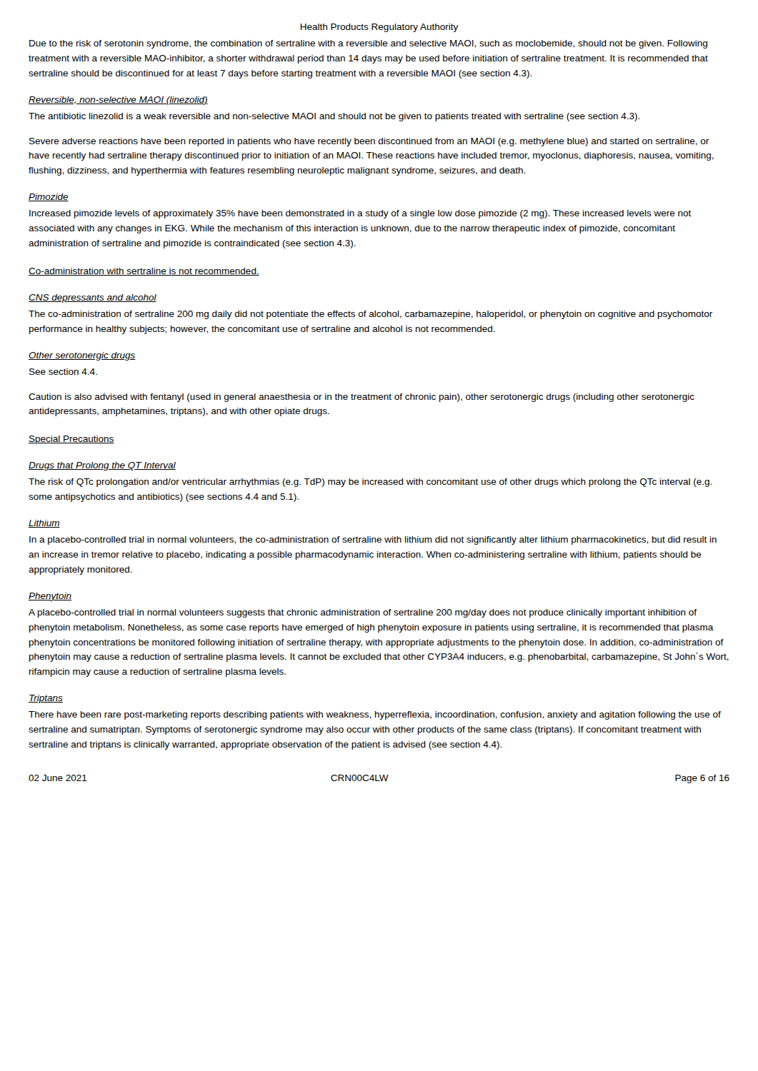Health Products Regulatory Authority
Due to the risk of serotonin syndrome, the combination of sertraline with a reversible and selective MAOI, such as moclobemide, should not be given. Following treatment with a reversible MAO-inhibitor, a shorter withdrawal period than 14 days may be used before initiation of sertraline treatment. It is recommended that sertraline should be discontinued for at least 7 days before starting treatment with a reversible MAOI (see section 4.3).
Reversible, non-selective MAOI (linezolid)
The antibiotic linezolid is a weak reversible and non-selective MAOI and should not be given to patients treated with sertraline (see section 4.3).
Severe adverse reactions have been reported in patients who have recently been discontinued from an MAOI (e.g. methylene blue) and started on sertraline, or have recently had sertraline therapy discontinued prior to initiation of an MAOI. These reactions have included tremor, myoclonus, diaphoresis, nausea, vomiting, flushing, dizziness, and hyperthermia with features resembling neuroleptic malignant syndrome, seizures, and death.
Pimozide
Increased pimozide levels of approximately 35% have been demonstrated in a study of a single low dose pimozide (2 mg). These increased levels were not associated with any changes in EKG. While the mechanism of this interaction is unknown, due to the narrow therapeutic index of pimozide, concomitant administration of sertraline and pimozide is contraindicated (see section 4.3).
Co-administration with sertraline is not recommended.
CNS depressants and alcohol
The co-administration of sertraline 200 mg daily did not potentiate the effects of alcohol, carbamazepine, haloperidol, or phenytoin on cognitive and psychomotor performance in healthy subjects; however, the concomitant use of sertraline and alcohol is not recommended.
Other serotonergic drugs
See section 4.4.
Caution is also advised with fentanyl (used in general anaesthesia or in the treatment of chronic pain), other serotonergic drugs (including other serotonergic antidepressants, amphetamines, triptans), and with other opiate drugs.
Special Precautions
Drugs that Prolong the QT Interval
The risk of QTc prolongation and/or ventricular arrhythmias (e.g. TdP) may be increased with concomitant use of other drugs which prolong the QTc interval (e.g. some antipsychotics and antibiotics) (see sections 4.4 and 5.1).
Lithium
In a placebo-controlled trial in normal volunteers, the co-administration of sertraline with lithium did not significantly alter lithium pharmacokinetics, but did result in an increase in tremor relative to placebo, indicating a possible pharmacodynamic interaction. When co-administering sertraline with lithium, patients should be appropriately monitored.
Phenytoin
A placebo-controlled trial in normal volunteers suggests that chronic administration of sertraline 200 mg/day does not produce clinically important inhibition of phenytoin metabolism. Nonetheless, as some case reports have emerged of high phenytoin exposure in patients using sertraline, it is recommended that plasma phenytoin concentrations be monitored following initiation of sertraline therapy, with appropriate adjustments to the phenytoin dose. In addition, co-administration of phenytoin may cause a reduction of sertraline plasma levels. It cannot be excluded that other CYP3A4 inducers, e.g. phenobarbital, carbamazepine, St John´s Wort, rifampicin may cause a reduction of sertraline plasma levels.
Triptans
There have been rare post-marketing reports describing patients with weakness, hyperreflexia, incoordination, confusion, anxiety and agitation following the use of sertraline and sumatriptan. Symptoms of serotonergic syndrome may also occur with other products of the same class (triptans). If concomitant treatment with sertraline and triptans is clinically warranted, appropriate observation of the patient is advised (see section 4.4).
02 June 2021
CRN00C4LW
Page 6 of 16